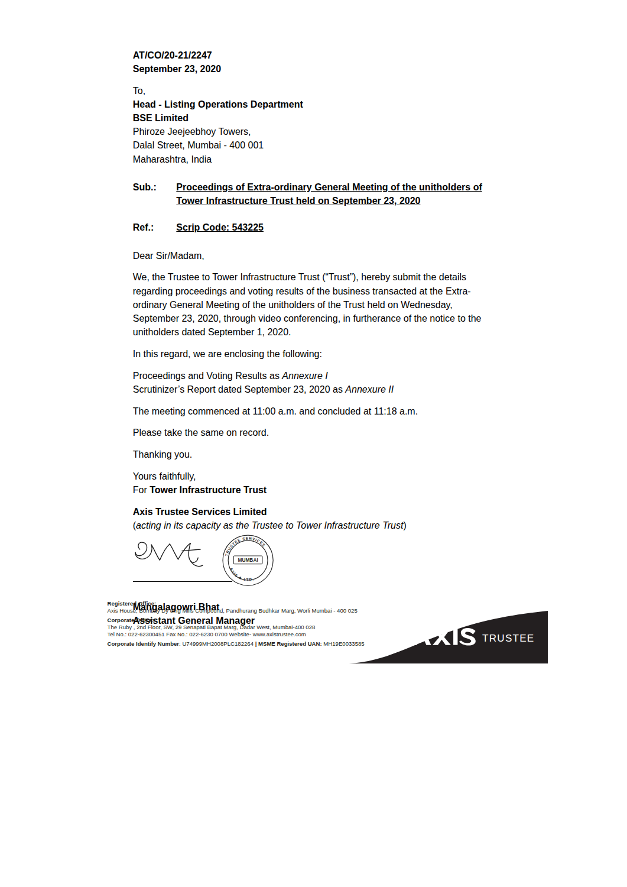AT/CO/20-21/2247
September 23, 2020
To,
Head - Listing Operations Department
BSE Limited
Phiroze Jeejeebhoy Towers,
Dalal Street, Mumbai - 400 001
Maharashtra, India
| Sub.: | Proceedings of Extra-ordinary General Meeting of the unitholders of Tower Infrastructure Trust held on September 23, 2020 |
| Ref.: | Scrip Code: 543225 |
Dear Sir/Madam,
We, the Trustee to Tower Infrastructure Trust (“Trust”), hereby submit the details regarding proceedings and voting results of the business transacted at the Extra-ordinary General Meeting of the unitholders of the Trust held on Wednesday, September 23, 2020, through video conferencing, in furtherance of the notice to the unitholders dated September 1, 2020.
In this regard, we are enclosing the following:
Proceedings and Voting Results as Annexure I
Scrutinizer’s Report dated September 23, 2020 as Annexure II
The meeting commenced at 11:00 a.m. and concluded at 11:18 a.m.
Please take the same on record.
Thanking you.
Yours faithfully,
For Tower Infrastructure Trust
Axis Trustee Services Limited
(acting in its capacity as the Trustee to Tower Infrastructure Trust)
MUMBAI TRUSTEE SERVICES AXIS ★ LTD.
Mangalagowri Bhat
Assistant General Manager
Registered Office:
Axis House, Bombay Dy eing Mills Compound, Pandhurang Budhkar Marg, Worli Mumbai - 400 025
Corporate Office:
The Ruby , 2nd Floor, SW, 29 Senapati Bapat Marg, Dadar West, Mumbai-400 028
Tel No.: 022-62300451 Fax No.: 022-6230 0700 Website- www.axistrustee.com
Corporate Identify Number: U74999MH2008PLC182264 | MSME Registered UAN: MH19E0033585
TRUSTEE